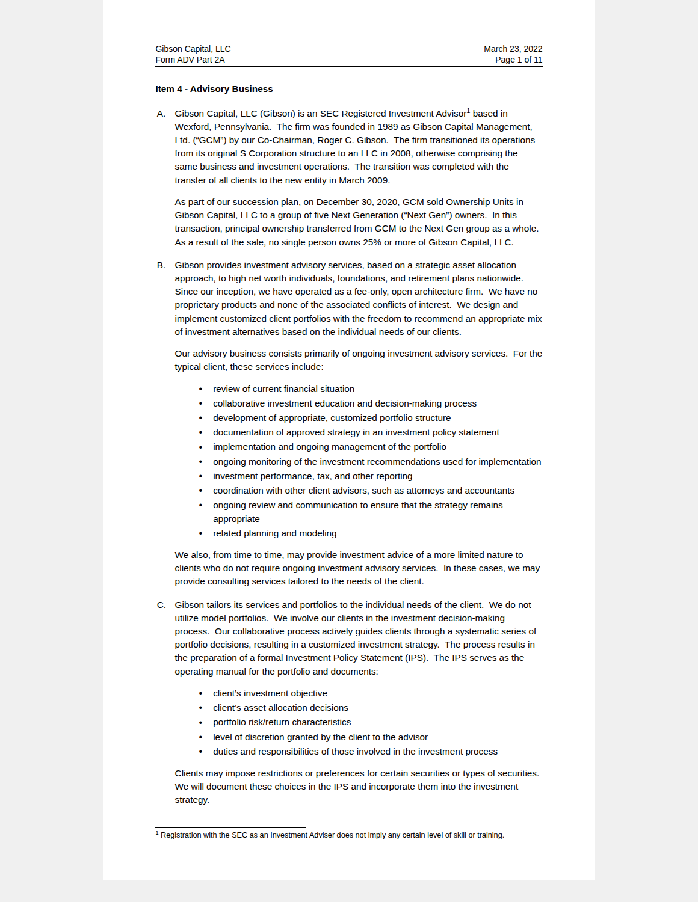| Gibson Capital, LLC | March 23, 2022 |
| Form ADV Part 2A | Page 1 of 11 |
Item 4 - Advisory Business
A.
Gibson Capital, LLC (Gibson) is an SEC Registered Investment Advisor1 based in Wexford, Pennsylvania. The firm was founded in 1989 as Gibson Capital Management, Ltd. (“GCM”) by our Co-Chairman, Roger C. Gibson. The firm transitioned its operations from its original S Corporation structure to an LLC in 2008, otherwise comprising the same business and investment operations. The transition was completed with the transfer of all clients to the new entity in March 2009.
As part of our succession plan, on December 30, 2020, GCM sold Ownership Units in Gibson Capital, LLC to a group of five Next Generation (“Next Gen”) owners. In this transaction, principal ownership transferred from GCM to the Next Gen group as a whole. As a result of the sale, no single person owns 25% or more of Gibson Capital, LLC.
B.
Gibson provides investment advisory services, based on a strategic asset allocation approach, to high net worth individuals, foundations, and retirement plans nationwide. Since our inception, we have operated as a fee-only, open architecture firm. We have no proprietary products and none of the associated conflicts of interest. We design and implement customized client portfolios with the freedom to recommend an appropriate mix of investment alternatives based on the individual needs of our clients.
Our advisory business consists primarily of ongoing investment advisory services. For the typical client, these services include:
review of current financial situation
collaborative investment education and decision-making process
development of appropriate, customized portfolio structure
documentation of approved strategy in an investment policy statement
implementation and ongoing management of the portfolio
ongoing monitoring of the investment recommendations used for implementation
investment performance, tax, and other reporting
coordination with other client advisors, such as attorneys and accountants
ongoing review and communication to ensure that the strategy remains appropriate
related planning and modeling
We also, from time to time, may provide investment advice of a more limited nature to clients who do not require ongoing investment advisory services. In these cases, we may provide consulting services tailored to the needs of the client.
C.
Gibson tailors its services and portfolios to the individual needs of the client. We do not utilize model portfolios. We involve our clients in the investment decision-making process. Our collaborative process actively guides clients through a systematic series of portfolio decisions, resulting in a customized investment strategy. The process results in the preparation of a formal Investment Policy Statement (IPS). The IPS serves as the operating manual for the portfolio and documents:
client’s investment objective
client’s asset allocation decisions
portfolio risk/return characteristics
level of discretion granted by the client to the advisor
duties and responsibilities of those involved in the investment process
Clients may impose restrictions or preferences for certain securities or types of securities. We will document these choices in the IPS and incorporate them into the investment strategy.
1 Registration with the SEC as an Investment Adviser does not imply any certain level of skill or training.